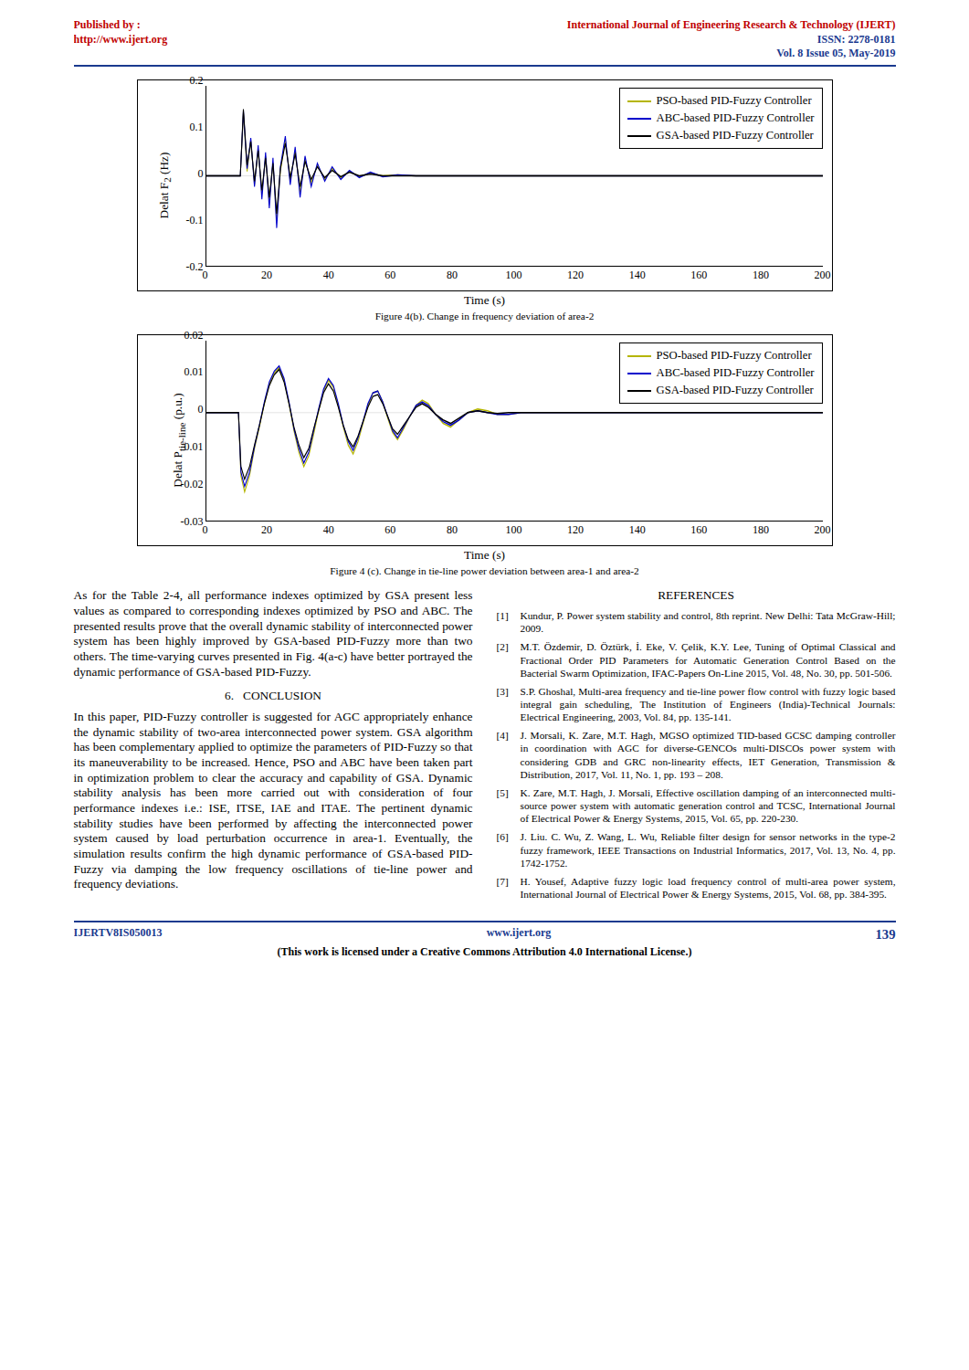Published by :
http://www.ijert.org
International Journal of Engineering Research & Technology (IJERT)
ISSN: 2278-0181
Vol. 8 Issue 05, May-2019
Delat F2 (Hz)
0.2 0.1 0 -0.1 -0.2
PSO-based PID-Fuzzy Controller
ABC-based PID-Fuzzy Controller
GSA-based PID-Fuzzy Controller
0 20 40 60 80 100 120 140 160 180 200
Time (s)
Figure 4(b). Change in frequency deviation of area-2
Delat Ptie-line (p.u.)
0.02 0.01 0 -0.01 -0.02 -0.03
PSO-based PID-Fuzzy Controller
ABC-based PID-Fuzzy Controller
GSA-based PID-Fuzzy Controller
0 20 40 60 80 100 120 140 160 180 200
Time (s)
Figure 4 (c). Change in tie-line power deviation between area-1 and area-2
As for the Table 2-4, all performance indexes optimized by GSA present less values as compared to corresponding indexes optimized by PSO and ABC. The presented results prove that the overall dynamic stability of interconnected power system has been highly improved by GSA-based PID-Fuzzy more than two others. The time-varying curves presented in Fig. 4(a-c) have better portrayed the dynamic performance of GSA-based PID-Fuzzy.
6. CONCLUSION
In this paper, PID-Fuzzy controller is suggested for AGC appropriately enhance the dynamic stability of two-area interconnected power system. GSA algorithm has been complementary applied to optimize the parameters of PID-Fuzzy so that its maneuverability to be increased. Hence, PSO and ABC have been taken part in optimization problem to clear the accuracy and capability of GSA. Dynamic stability analysis has been more carried out with consideration of four performance indexes i.e.: ISE, ITSE, IAE and ITAE. The pertinent dynamic stability studies have been performed by affecting the interconnected power system caused by load perturbation occurrence in area-1. Eventually, the simulation results confirm the high dynamic performance of GSA-based PID-Fuzzy via damping the low frequency oscillations of tie-line power and frequency deviations.
REFERENCES
Kundur, P. Power system stability and control, 8th reprint. New Delhi: Tata McGraw-Hill; 2009.
M.T. Özdemir, D. Öztürk, İ. Eke, V. Çelik, K.Y. Lee, Tuning of Optimal Classical and Fractional Order PID Parameters for Automatic Generation Control Based on the Bacterial Swarm Optimization, IFAC-Papers On-Line 2015, Vol. 48, No. 30, pp. 501-506.
S.P. Ghoshal, Multi-area frequency and tie-line power flow control with fuzzy logic based integral gain scheduling, The Institution of Engineers (India)-Technical Journals: Electrical Engineering, 2003, Vol. 84, pp. 135-141.
J. Morsali, K. Zare, M.T. Hagh, MGSO optimized TID-based GCSC damping controller in coordination with AGC for diverse-GENCOs multi-DISCOs power system with considering GDB and GRC non-linearity effects, IET Generation, Transmission & Distribution, 2017, Vol. 11, No. 1, pp. 193 – 208.
K. Zare, M.T. Hagh, J. Morsali, Effective oscillation damping of an interconnected multi-source power system with automatic generation control and TCSC, International Journal of Electrical Power & Energy Systems, 2015, Vol. 65, pp. 220-230.
J. Liu. C. Wu, Z. Wang, L. Wu, Reliable filter design for sensor networks in the type-2 fuzzy framework, IEEE Transactions on Industrial Informatics, 2017, Vol. 13, No. 4, pp. 1742-1752.
H. Yousef, Adaptive fuzzy logic load frequency control of multi-area power system, International Journal of Electrical Power & Energy Systems, 2015, Vol. 68, pp. 384-395.
IJERTV8IS050013
139
www.ijert.org
(This work is licensed under a Creative Commons Attribution 4.0 International License.)